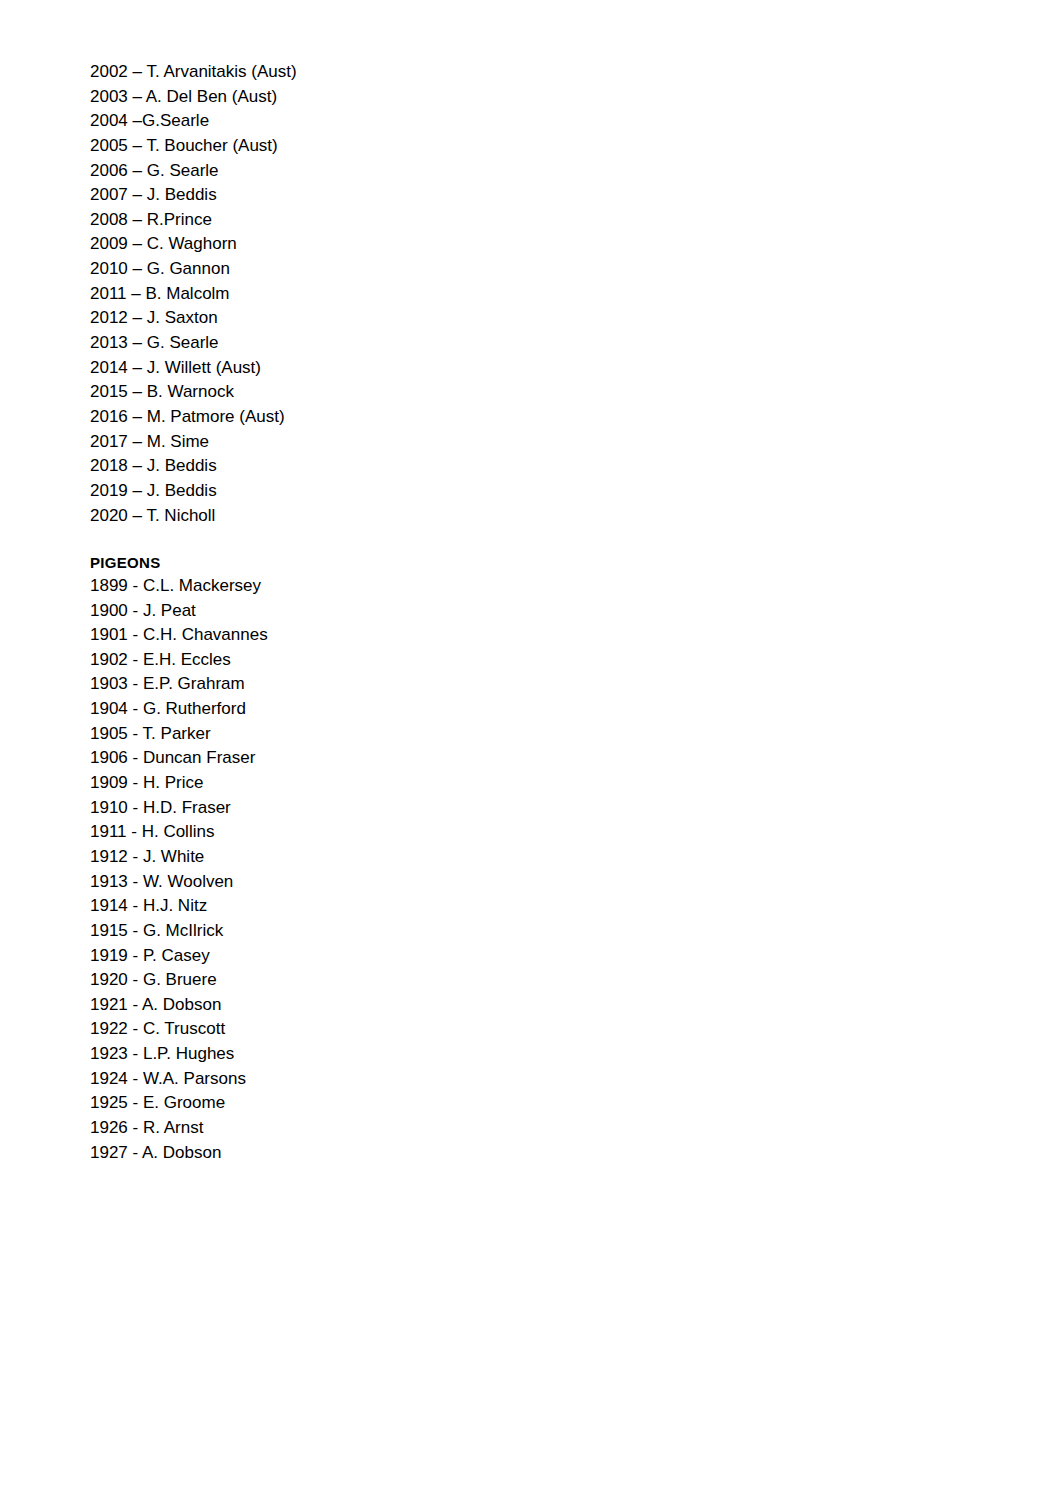2002 – T. Arvanitakis (Aust)
2003 – A. Del Ben (Aust)
2004 –G.Searle
2005 – T. Boucher (Aust)
2006 – G. Searle
2007 – J. Beddis
2008 – R.Prince
2009 – C. Waghorn
2010 – G. Gannon
2011 – B. Malcolm
2012 – J. Saxton
2013 – G. Searle
2014 – J. Willett (Aust)
2015 – B. Warnock
2016 – M. Patmore (Aust)
2017 – M. Sime
2018 – J. Beddis
2019 – J. Beddis
2020 – T. Nicholl
PIGEONS
1899 - C.L. Mackersey
1900 - J. Peat
1901 - C.H. Chavannes
1902 - E.H. Eccles
1903 - E.P. Grahram
1904 - G. Rutherford
1905 - T. Parker
1906 - Duncan Fraser
1909 - H. Price
1910 - H.D. Fraser
1911 - H. Collins
1912 - J. White
1913 - W. Woolven
1914 - H.J. Nitz
1915 - G. McIlrick
1919 - P. Casey
1920 - G. Bruere
1921 - A. Dobson
1922 - C. Truscott
1923 - L.P. Hughes
1924 - W.A. Parsons
1925 - E. Groome
1926 - R. Arnst
1927 - A. Dobson